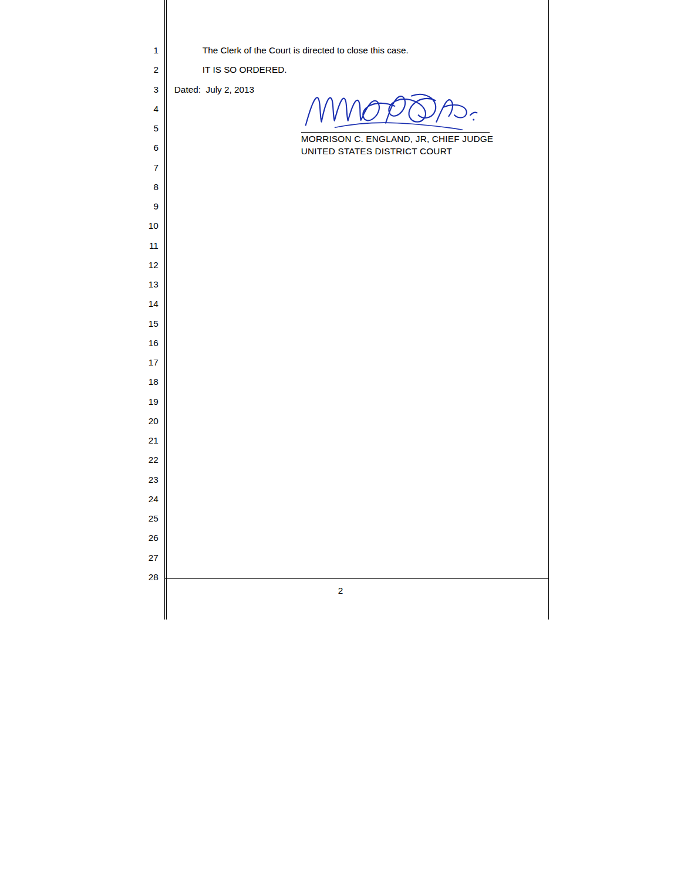1
2
3
4
5
6
7
8
9
10
11
12
13
14
15
16
17
18
19
20
21
22
23
24
25
26
27
28
The Clerk of the Court is directed to close this case.
IT IS SO ORDERED.
Dated: July 2, 2013
MORRISON C. ENGLAND, JR, CHIEF JUDGE
UNITED STATES DISTRICT COURT
2